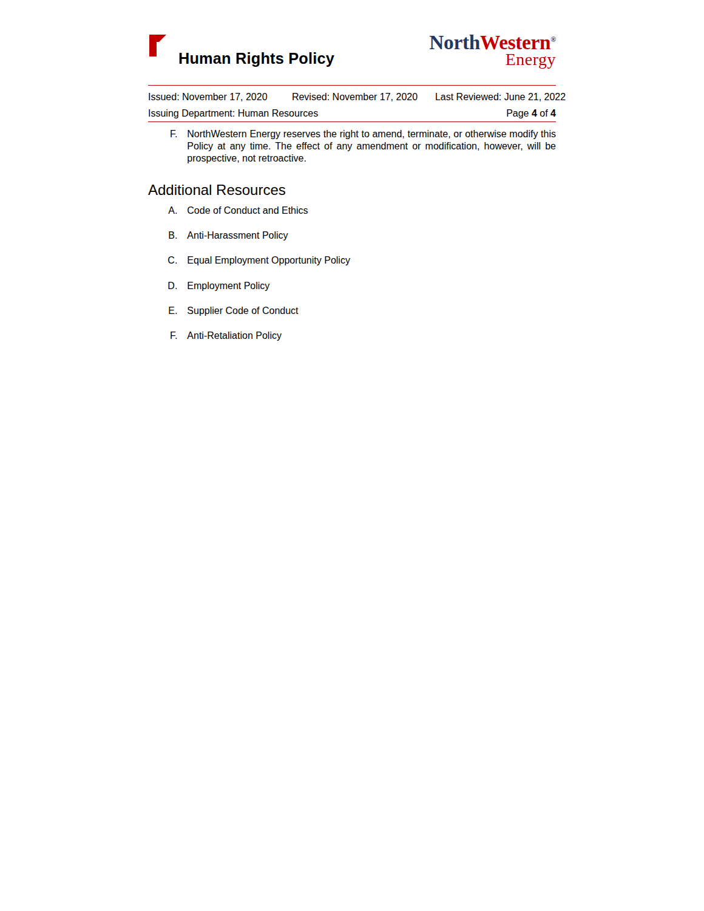Human Rights Policy
NorthWestern®
Energy
Issued: November 17, 2020 Revised: November 17, 2020 Last Reviewed: June 21, 2022
Issuing Department: Human Resources
Page 4 of 4
NorthWestern Energy reserves the right to amend, terminate, or otherwise modify this Policy at any time. The effect of any amendment or modification, however, will be prospective, not retroactive.
Additional Resources
Code of Conduct and Ethics
Anti-Harassment Policy
Equal Employment Opportunity Policy
Employment Policy
Supplier Code of Conduct
Anti-Retaliation Policy